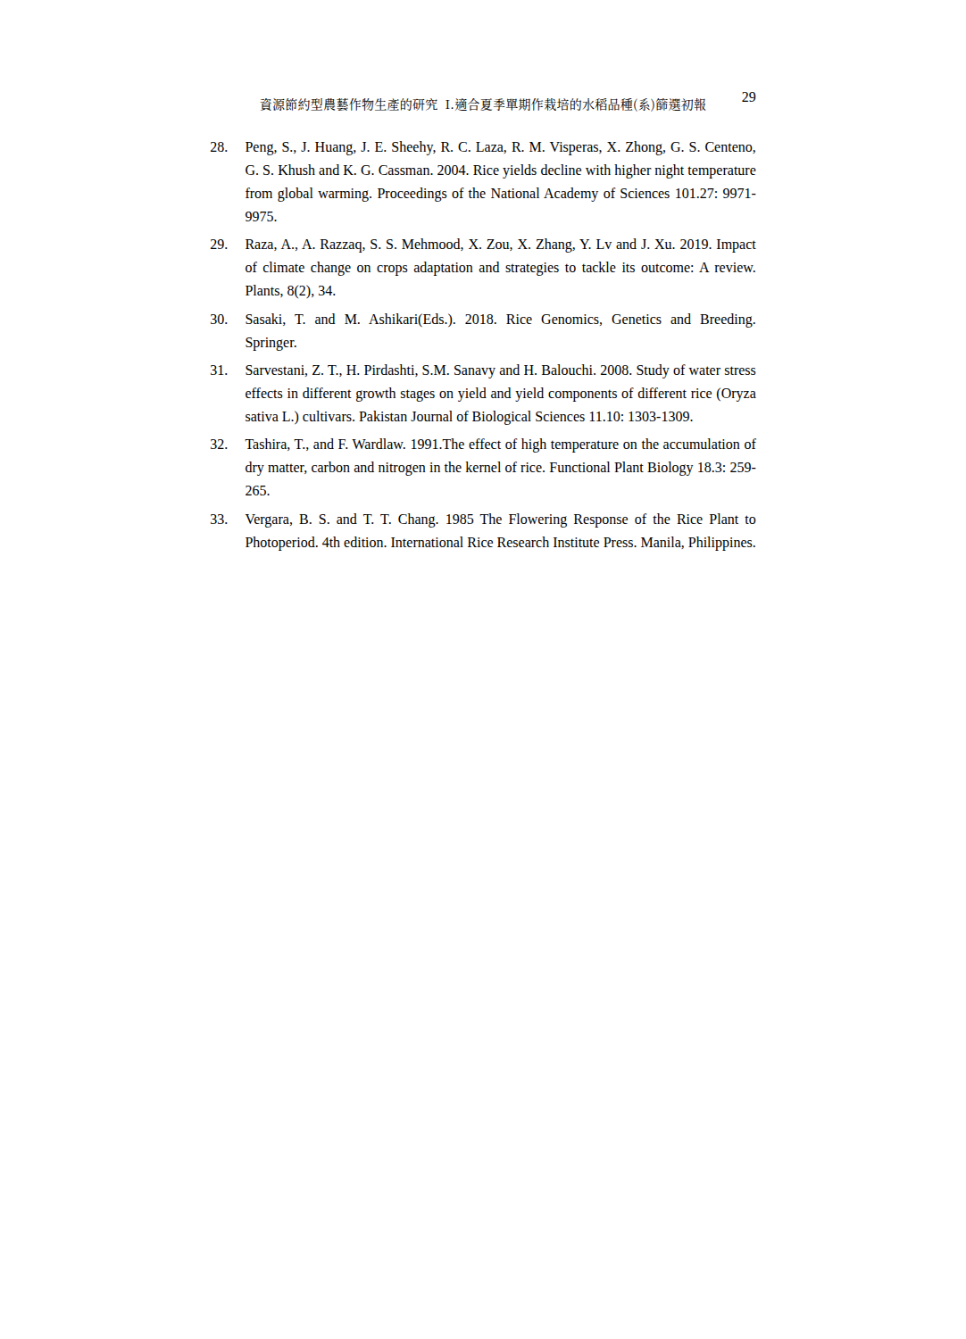資源節約型農藝作物生產的研究 I.適合夏季單期作栽培的水稻品種(系)篩選初報
29
28. Peng, S., J. Huang, J. E. Sheehy, R. C. Laza, R. M. Visperas, X. Zhong, G. S. Centeno, G. S. Khush and K. G. Cassman. 2004. Rice yields decline with higher night temperature from global warming. Proceedings of the National Academy of Sciences 101.27: 9971-9975.
29. Raza, A., A. Razzaq, S. S. Mehmood, X. Zou, X. Zhang, Y. Lv and J. Xu. 2019. Impact of climate change on crops adaptation and strategies to tackle its outcome: A review. Plants, 8(2), 34.
30. Sasaki, T. and M. Ashikari(Eds.). 2018. Rice Genomics, Genetics and Breeding. Springer.
31. Sarvestani, Z. T., H. Pirdashti, S.M. Sanavy and H. Balouchi. 2008. Study of water stress effects in different growth stages on yield and yield components of different rice (Oryza sativa L.) cultivars. Pakistan Journal of Biological Sciences 11.10: 1303-1309.
32. Tashira, T., and F. Wardlaw. 1991.The effect of high temperature on the accumulation of dry matter, carbon and nitrogen in the kernel of rice. Functional Plant Biology 18.3: 259-265.
33. Vergara, B. S. and T. T. Chang. 1985 The Flowering Response of the Rice Plant to Photoperiod. 4th edition. International Rice Research Institute Press. Manila, Philippines.